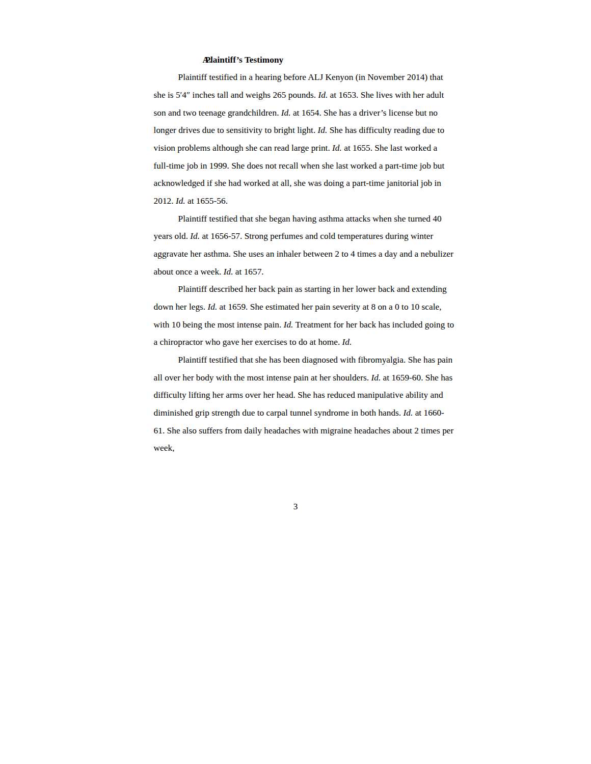A. Plaintiff’s Testimony
Plaintiff testified in a hearing before ALJ Kenyon (in November 2014) that she is 5′4″ inches tall and weighs 265 pounds. Id. at 1653. She lives with her adult son and two teenage grandchildren. Id. at 1654. She has a driver’s license but no longer drives due to sensitivity to bright light. Id. She has difficulty reading due to vision problems although she can read large print. Id. at 1655. She last worked a full-time job in 1999. She does not recall when she last worked a part-time job but acknowledged if she had worked at all, she was doing a part-time janitorial job in 2012. Id. at 1655-56.
Plaintiff testified that she began having asthma attacks when she turned 40 years old. Id. at 1656-57. Strong perfumes and cold temperatures during winter aggravate her asthma. She uses an inhaler between 2 to 4 times a day and a nebulizer about once a week. Id. at 1657.
Plaintiff described her back pain as starting in her lower back and extending down her legs. Id. at 1659. She estimated her pain severity at 8 on a 0 to 10 scale, with 10 being the most intense pain. Id. Treatment for her back has included going to a chiropractor who gave her exercises to do at home. Id.
Plaintiff testified that she has been diagnosed with fibromyalgia. She has pain all over her body with the most intense pain at her shoulders. Id. at 1659-60. She has difficulty lifting her arms over her head. She has reduced manipulative ability and diminished grip strength due to carpal tunnel syndrome in both hands. Id. at 1660-61. She also suffers from daily headaches with migraine headaches about 2 times per week,
3